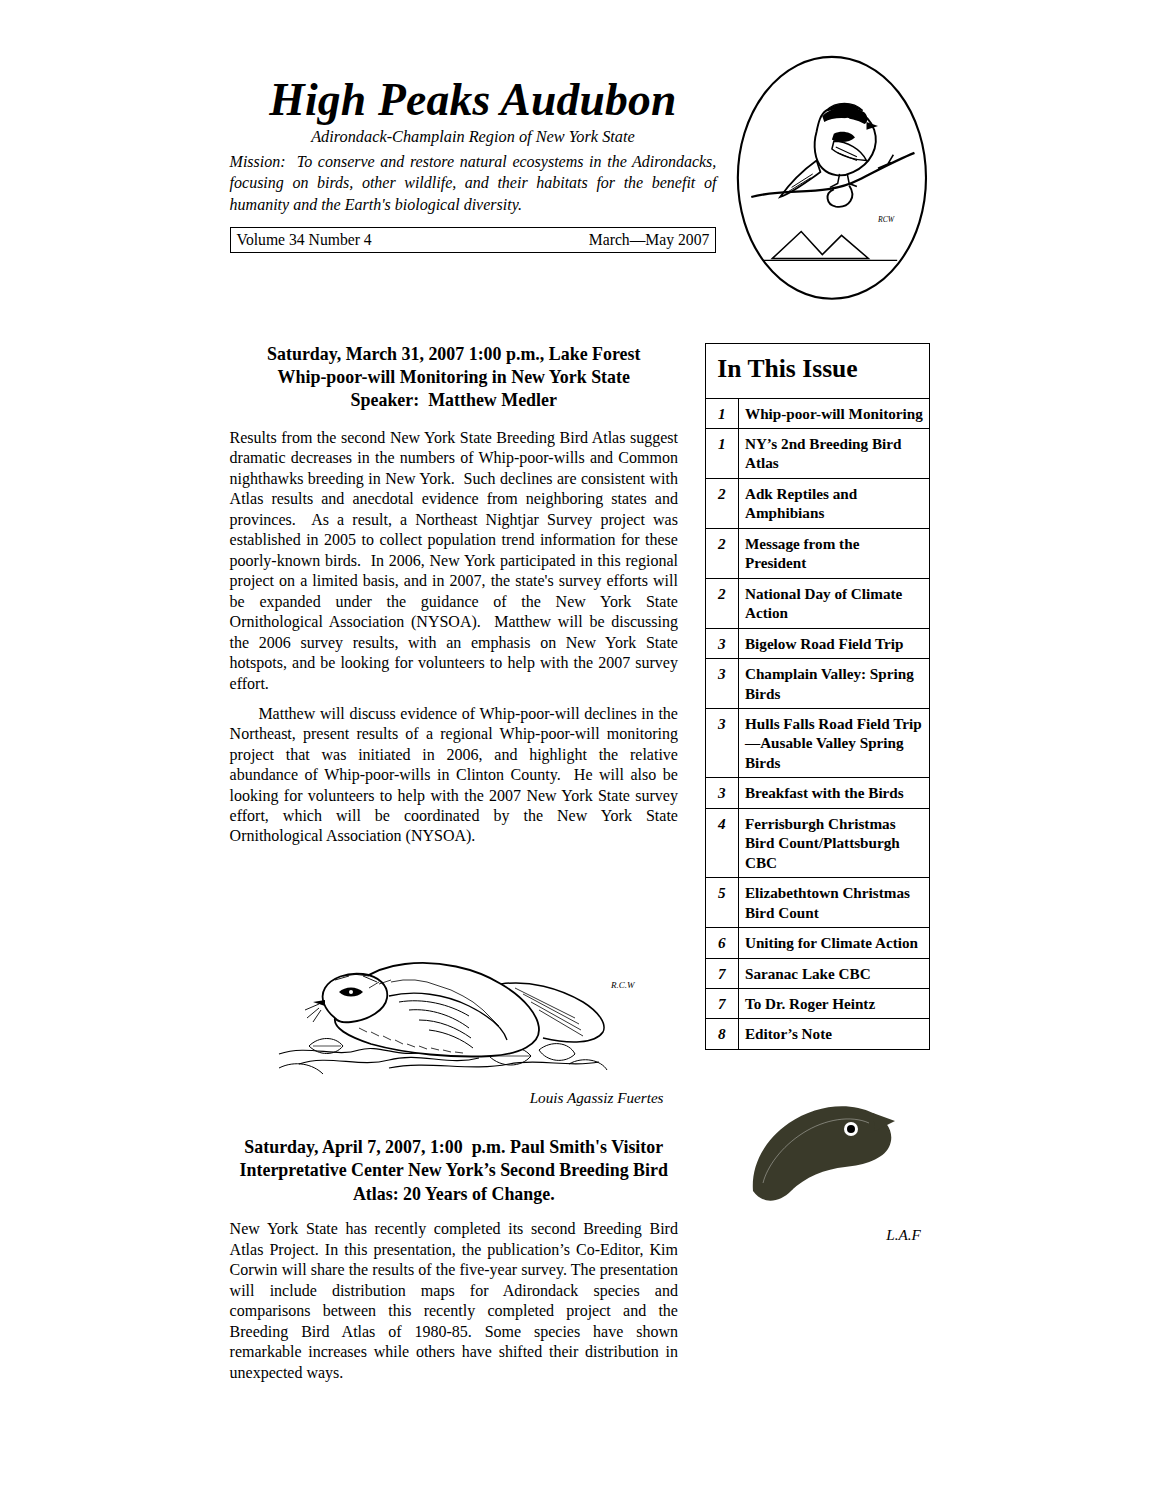High Peaks Audubon
Adirondack-Champlain Region of New York State
Mission: To conserve and restore natural ecosystems in the Adirondacks, focusing on birds, other wildlife, and their habitats for the benefit of humanity and the Earth's biological diversity.
Volume 34 Number 4 March—May 2007
Chickadee on a branch in an oval frame RCW
Saturday, March 31, 2007 1:00 p.m., Lake Forest Whip-poor-will Monitoring in New York State Speaker: Matthew Medler
Results from the second New York State Breeding Bird Atlas suggest dramatic decreases in the numbers of Whip-poor-wills and Common nighthawks breeding in New York. Such declines are consistent with Atlas results and anecdotal evidence from neighboring states and provinces. As a result, a Northeast Nightjar Survey project was established in 2005 to collect population trend information for these poorly-known birds. In 2006, New York participated in this regional project on a limited basis, and in 2007, the state's survey efforts will be expanded under the guidance of the New York State Ornithological Association (NYSOA). Matthew will be discussing the 2006 survey results, with an emphasis on New York State hotspots, and be looking for volunteers to help with the 2007 survey effort.
Matthew will discuss evidence of Whip-poor-will declines in the Northeast, present results of a regional Whip-poor-will monitoring project that was initiated in 2006, and highlight the relative abundance of Whip-poor-wills in Clinton County. He will also be looking for volunteers to help with the 2007 New York State survey effort, which will be coordinated by the New York State Ornithological Association (NYSOA).
Whip-poor-will on the ground among leaves R.C.W
Louis Agassiz Fuertes
Saturday, April 7, 2007, 1:00 p.m. Paul Smith's Visitor Interpretative Center New York’s Second Breeding Bird Atlas: 20 Years of Change.
New York State has recently completed its second Breeding Bird Atlas Project. In this presentation, the publication’s Co-Editor, Kim Corwin will share the results of the five-year survey. The presentation will include distribution maps for Adirondack species and comparisons between this recently completed project and the Breeding Bird Atlas of 1980-85. Some species have shown remarkable increases while others have shifted their distribution in unexpected ways.
In This Issue
| 1 | Whip-poor-will Monitoring |
| 1 | NY’s 2nd Breeding Bird Atlas |
| 2 | Adk Reptiles and Amphibians |
| 2 | Message from the President |
| 2 | National Day of Climate Action |
| 3 | Bigelow Road Field Trip |
| 3 | Champlain Valley: Spring Birds |
| 3 | Hulls Falls Road Field Trip—Ausable Valley Spring Birds |
| 3 | Breakfast with the Birds |
| 4 | Ferrisburgh Christmas Bird Count/Plattsburgh CBC |
| 5 | Elizabethtown Christmas Bird Count |
| 6 | Uniting for Climate Action |
| 7 | Saranac Lake CBC |
| 7 | To Dr. Roger Heintz |
| 8 | Editor’s Note |
Bird head vignette
L.A.F